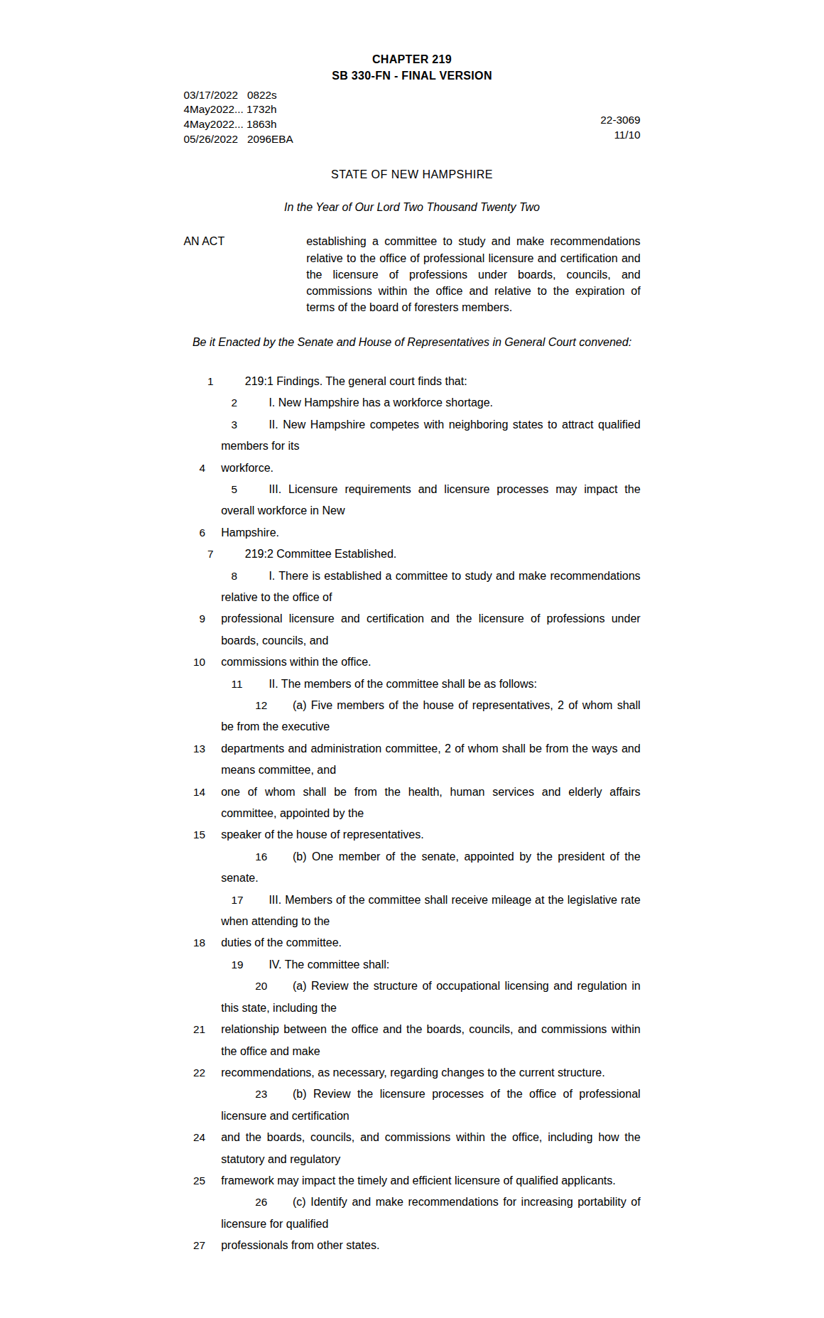CHAPTER 219 SB 330-FN - FINAL VERSION
03/17/2022 0822s 4May2022... 1732h 4May2022... 1863h 05/26/2022 2096EBA
22-3069
11/10
STATE OF NEW HAMPSHIRE
In the Year of Our Lord Two Thousand Twenty Two
AN ACT
establishing a committee to study and make recommendations relative to the office of professional licensure and certification and the licensure of professions under boards, councils, and commissions within the office and relative to the expiration of terms of the board of foresters members.
Be it Enacted by the Senate and House of Representatives in General Court convened:
219:1 Findings. The general court finds that:
I. New Hampshire has a workforce shortage.
II. New Hampshire competes with neighboring states to attract qualified members for its
workforce.
III. Licensure requirements and licensure processes may impact the overall workforce in New
Hampshire.
219:2 Committee Established.
I. There is established a committee to study and make recommendations relative to the office of
professional licensure and certification and the licensure of professions under boards, councils, and
commissions within the office.
II. The members of the committee shall be as follows:
(a) Five members of the house of representatives, 2 of whom shall be from the executive
departments and administration committee, 2 of whom shall be from the ways and means committee, and
one of whom shall be from the health, human services and elderly affairs committee, appointed by the
speaker of the house of representatives.
(b) One member of the senate, appointed by the president of the senate.
III. Members of the committee shall receive mileage at the legislative rate when attending to the
duties of the committee.
IV. The committee shall:
(a) Review the structure of occupational licensing and regulation in this state, including the
relationship between the office and the boards, councils, and commissions within the office and make
recommendations, as necessary, regarding changes to the current structure.
(b) Review the licensure processes of the office of professional licensure and certification
and the boards, councils, and commissions within the office, including how the statutory and regulatory
framework may impact the timely and efficient licensure of qualified applicants.
(c) Identify and make recommendations for increasing portability of licensure for qualified
professionals from other states.